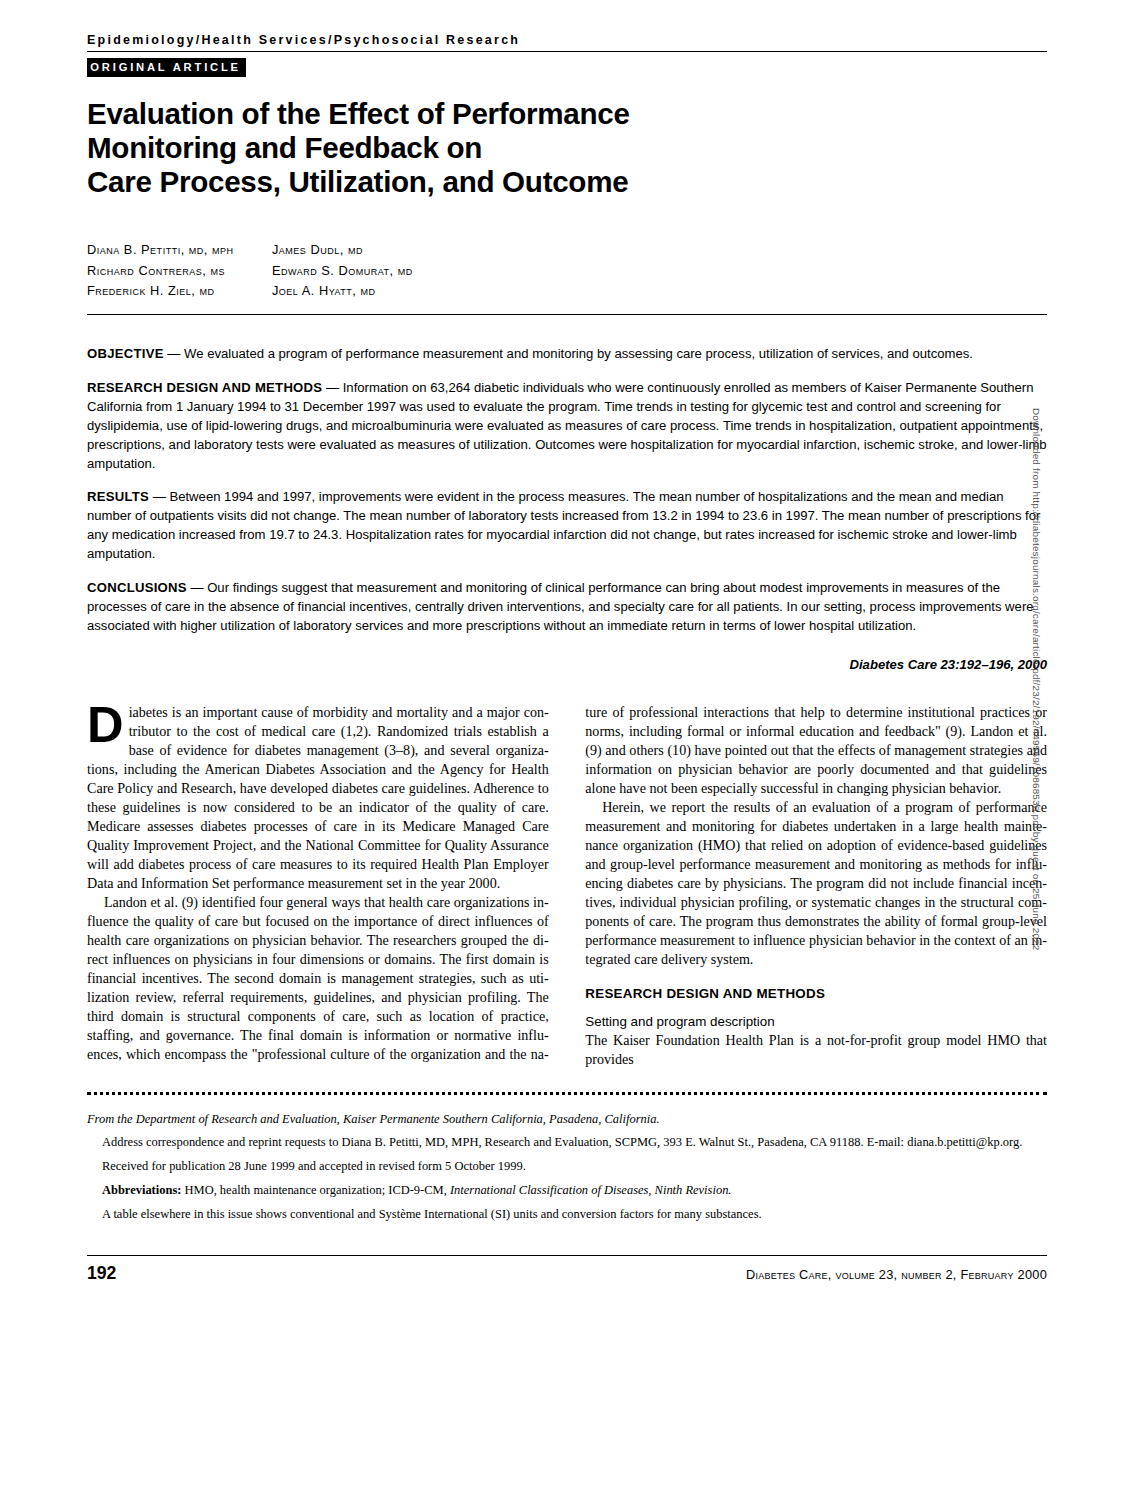Epidemiology/Health Services/Psychosocial Research
ORIGINAL ARTICLE
Evaluation of the Effect of Performance
Monitoring and Feedback on
Care Process, Utilization, and Outcome
Diana B. Petitti, md, mph
Richard Contreras, ms
Frederick H. Ziel, md
James Dudl, md
Edward S. Domurat, md
Joel A. Hyatt, md
OBJECTIVE — We evaluated a program of performance measurement and monitoring by assessing care process, utilization of services, and outcomes.
RESEARCH DESIGN AND METHODS — Information on 63,264 diabetic individuals who were continuously enrolled as members of Kaiser Permanente Southern California from 1 January 1994 to 31 December 1997 was used to evaluate the program. Time trends in testing for glycemic test and control and screening for dyslipidemia, use of lipid-lowering drugs, and microalbuminuria were evaluated as measures of care process. Time trends in hospitalization, outpatient appointments, prescriptions, and laboratory tests were evaluated as measures of utilization. Outcomes were hospitalization for myocardial infarction, ischemic stroke, and lower-limb amputation.
RESULTS — Between 1994 and 1997, improvements were evident in the process measures. The mean number of hospitalizations and the mean and median number of outpatients visits did not change. The mean number of laboratory tests increased from 13.2 in 1994 to 23.6 in 1997. The mean number of prescriptions for any medication increased from 19.7 to 24.3. Hospitalization rates for myocardial infarction did not change, but rates increased for ischemic stroke and lower-limb amputation.
CONCLUSIONS — Our findings suggest that measurement and monitoring of clinical performance can bring about modest improvements in measures of the processes of care in the absence of financial incentives, centrally driven interventions, and specialty care for all patients. In our setting, process improvements were associated with higher utilization of laboratory services and more prescriptions without an immediate return in terms of lower hospital utilization.
Diabetes Care 23:192–196, 2000
Diabetes is an important cause of morbidity and mortality and a major contributor to the cost of medical care (1,2). Randomized trials establish a base of evidence for diabetes management (3–8), and several organizations, including the American Diabetes Association and the Agency for Health Care Policy and Research, have developed diabetes care guidelines. Adherence to these guidelines is now considered to be an indicator of the quality of care. Medicare assesses diabetes processes of care in its Medicare Managed Care Quality Improvement Project, and the National Committee for Quality Assurance will add diabetes process of care measures to its required Health Plan Employer Data and Information Set performance measurement set in the year 2000.
Landon et al. (9) identified four general ways that health care organizations influence the quality of care but focused on the importance of direct influences of health care organizations on physician behavior. The researchers grouped the direct influences on physicians in four dimensions or domains. The first domain is financial incentives. The second domain is management strategies, such as utilization review, referral requirements, guidelines, and physician profiling. The third domain is structural components of care, such as location of practice, staffing, and governance. The final domain is information or normative influences, which encompass the "professional culture of the organization and the nature of professional interactions that help to determine institutional practices or norms, including formal or informal education and feedback" (9). Landon et al. (9) and others (10) have pointed out that the effects of management strategies and information on physician behavior are poorly documented and that guidelines alone have not been especially successful in changing physician behavior.
Herein, we report the results of an evaluation of a program of performance measurement and monitoring for diabetes undertaken in a large health maintenance organization (HMO) that relied on adoption of evidence-based guidelines and group-level performance measurement and monitoring as methods for influencing diabetes care by physicians. The program did not include financial incentives, individual physician profiling, or systematic changes in the structural components of care. The program thus demonstrates the ability of formal group-level performance measurement to influence physician behavior in the context of an integrated care delivery system.
Research Design and Methods
Setting and program description
The Kaiser Foundation Health Plan is a not-for-profit group model HMO that provides
From the Department of Research and Evaluation, Kaiser Permanente Southern California, Pasadena, California.
Address correspondence and reprint requests to Diana B. Petitti, MD, MPH, Research and Evaluation, SCPMG, 393 E. Walnut St., Pasadena, CA 91188. E-mail: diana.b.petitti@kp.org.
Received for publication 28 June 1999 and accepted in revised form 5 October 1999.
Abbreviations: HMO, health maintenance organization; ICD-9-CM, International Classification of Diseases, Ninth Revision.
A table elsewhere in this issue shows conventional and Système International (SI) units and conversion factors for many substances.
192 Diabetes Care, volume 23, number 2, February 2000
Downloaded from http://diabetesjournals.org/care/article-pdf/23/2/192/449569/10868530.pdf by guest on 25 June 2022